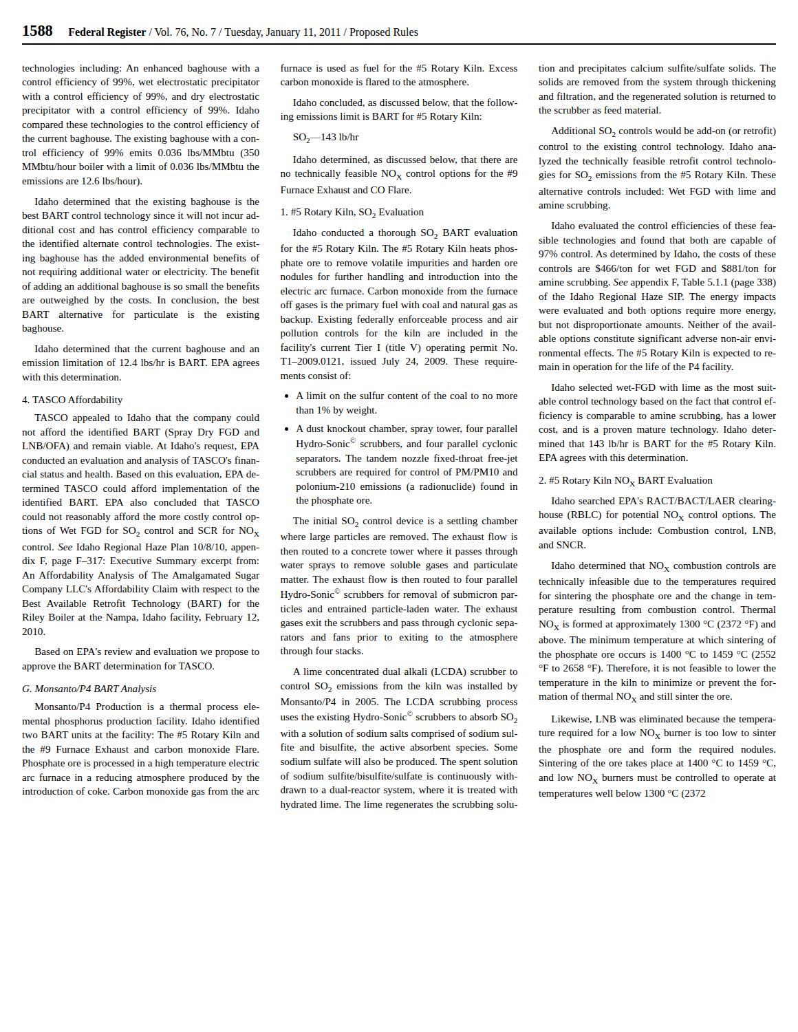1588 Federal Register / Vol. 76, No. 7 / Tuesday, January 11, 2011 / Proposed Rules
technologies including: An enhanced baghouse with a control efficiency of 99%, wet electrostatic precipitator with a control efficiency of 99%, and dry electrostatic precipitator with a control efficiency of 99%. Idaho compared these technologies to the control efficiency of the current baghouse. The existing baghouse with a control efficiency of 99% emits 0.036 lbs/MMbtu (350 MMbtu/hour boiler with a limit of 0.036 lbs/MMbtu the emissions are 12.6 lbs/hour).
Idaho determined that the existing baghouse is the best BART control technology since it will not incur additional cost and has control efficiency comparable to the identified alternate control technologies. The existing baghouse has the added environmental benefits of not requiring additional water or electricity. The benefit of adding an additional baghouse is so small the benefits are outweighed by the costs. In conclusion, the best BART alternative for particulate is the existing baghouse.
Idaho determined that the current baghouse and an emission limitation of 12.4 lbs/hr is BART. EPA agrees with this determination.
4. TASCO Affordability
TASCO appealed to Idaho that the company could not afford the identified BART (Spray Dry FGD and LNB/OFA) and remain viable. At Idaho's request, EPA conducted an evaluation and analysis of TASCO's financial status and health. Based on this evaluation, EPA determined TASCO could afford implementation of the identified BART. EPA also concluded that TASCO could not reasonably afford the more costly control options of Wet FGD for SO2 control and SCR for NOX control. See Idaho Regional Haze Plan 10/8/10, appendix F, page F–317: Executive Summary excerpt from: An Affordability Analysis of The Amalgamated Sugar Company LLC's Affordability Claim with respect to the Best Available Retrofit Technology (BART) for the Riley Boiler at the Nampa, Idaho facility, February 12, 2010.
Based on EPA's review and evaluation we propose to approve the BART determination for TASCO.
G. Monsanto/P4 BART Analysis
Monsanto/P4 Production is a thermal process elemental phosphorus production facility. Idaho identified two BART units at the facility: The #5 Rotary Kiln and the #9 Furnace Exhaust and carbon monoxide Flare. Phosphate ore is processed in a high temperature electric arc furnace in a reducing atmosphere produced by the introduction of coke. Carbon monoxide gas from the arc furnace is used as fuel for the #5 Rotary Kiln. Excess carbon monoxide is flared to the atmosphere.
Idaho concluded, as discussed below, that the following emissions limit is BART for #5 Rotary Kiln:
SO2—143 lb/hr
Idaho determined, as discussed below, that there are no technically feasible NOX control options for the #9 Furnace Exhaust and CO Flare.
1. #5 Rotary Kiln, SO2 Evaluation
Idaho conducted a thorough SO2 BART evaluation for the #5 Rotary Kiln. The #5 Rotary Kiln heats phosphate ore to remove volatile impurities and harden ore nodules for further handling and introduction into the electric arc furnace. Carbon monoxide from the furnace off gases is the primary fuel with coal and natural gas as backup. Existing federally enforceable process and air pollution controls for the kiln are included in the facility's current Tier I (title V) operating permit No. T1–2009.0121, issued July 24, 2009. These requirements consist of:
A limit on the sulfur content of the coal to no more than 1% by weight.
A dust knockout chamber, spray tower, four parallel Hydro-Sonic© scrubbers, and four parallel cyclonic separators. The tandem nozzle fixed-throat free-jet scrubbers are required for control of PM/PM10 and polonium-210 emissions (a radionuclide) found in the phosphate ore.
The initial SO2 control device is a settling chamber where large particles are removed. The exhaust flow is then routed to a concrete tower where it passes through water sprays to remove soluble gases and particulate matter. The exhaust flow is then routed to four parallel Hydro-Sonic© scrubbers for removal of submicron particles and entrained particle-laden water. The exhaust gases exit the scrubbers and pass through cyclonic separators and fans prior to exiting to the atmosphere through four stacks.
A lime concentrated dual alkali (LCDA) scrubber to control SO2 emissions from the kiln was installed by Monsanto/P4 in 2005. The LCDA scrubbing process uses the existing Hydro-Sonic© scrubbers to absorb SO2 with a solution of sodium salts comprised of sodium sulfite and bisulfite, the active absorbent species. Some sodium sulfate will also be produced. The spent solution of sodium sulfite/bisulfite/sulfate is continuously withdrawn to a dual-reactor system, where it is treated with hydrated lime. The lime regenerates the scrubbing solution and precipitates calcium sulfite/sulfate solids. The solids are removed from the system through thickening and filtration, and the regenerated solution is returned to the scrubber as feed material.
Additional SO2 controls would be add-on (or retrofit) control to the existing control technology. Idaho analyzed the technically feasible retrofit control technologies for SO2 emissions from the #5 Rotary Kiln. These alternative controls included: Wet FGD with lime and amine scrubbing.
Idaho evaluated the control efficiencies of these feasible technologies and found that both are capable of 97% control. As determined by Idaho, the costs of these controls are $466/ton for wet FGD and $881/ton for amine scrubbing. See appendix F, Table 5.1.1 (page 338) of the Idaho Regional Haze SIP. The energy impacts were evaluated and both options require more energy, but not disproportionate amounts. Neither of the available options constitute significant adverse non-air environmental effects. The #5 Rotary Kiln is expected to remain in operation for the life of the P4 facility.
Idaho selected wet-FGD with lime as the most suitable control technology based on the fact that control efficiency is comparable to amine scrubbing, has a lower cost, and is a proven mature technology. Idaho determined that 143 lb/hr is BART for the #5 Rotary Kiln. EPA agrees with this determination.
2. #5 Rotary Kiln NOX BART Evaluation
Idaho searched EPA's RACT/BACT/LAER clearinghouse (RBLC) for potential NOX control options. The available options include: Combustion control, LNB, and SNCR.
Idaho determined that NOX combustion controls are technically infeasible due to the temperatures required for sintering the phosphate ore and the change in temperature resulting from combustion control. Thermal NOX is formed at approximately 1300 °C (2372 °F) and above. The minimum temperature at which sintering of the phosphate ore occurs is 1400 °C to 1459 °C (2552 °F to 2658 °F). Therefore, it is not feasible to lower the temperature in the kiln to minimize or prevent the formation of thermal NOX and still sinter the ore.
Likewise, LNB was eliminated because the temperature required for a low NOX burner is too low to sinter the phosphate ore and form the required nodules. Sintering of the ore takes place at 1400 °C to 1459 °C, and low NOX burners must be controlled to operate at temperatures well below 1300 °C (2372